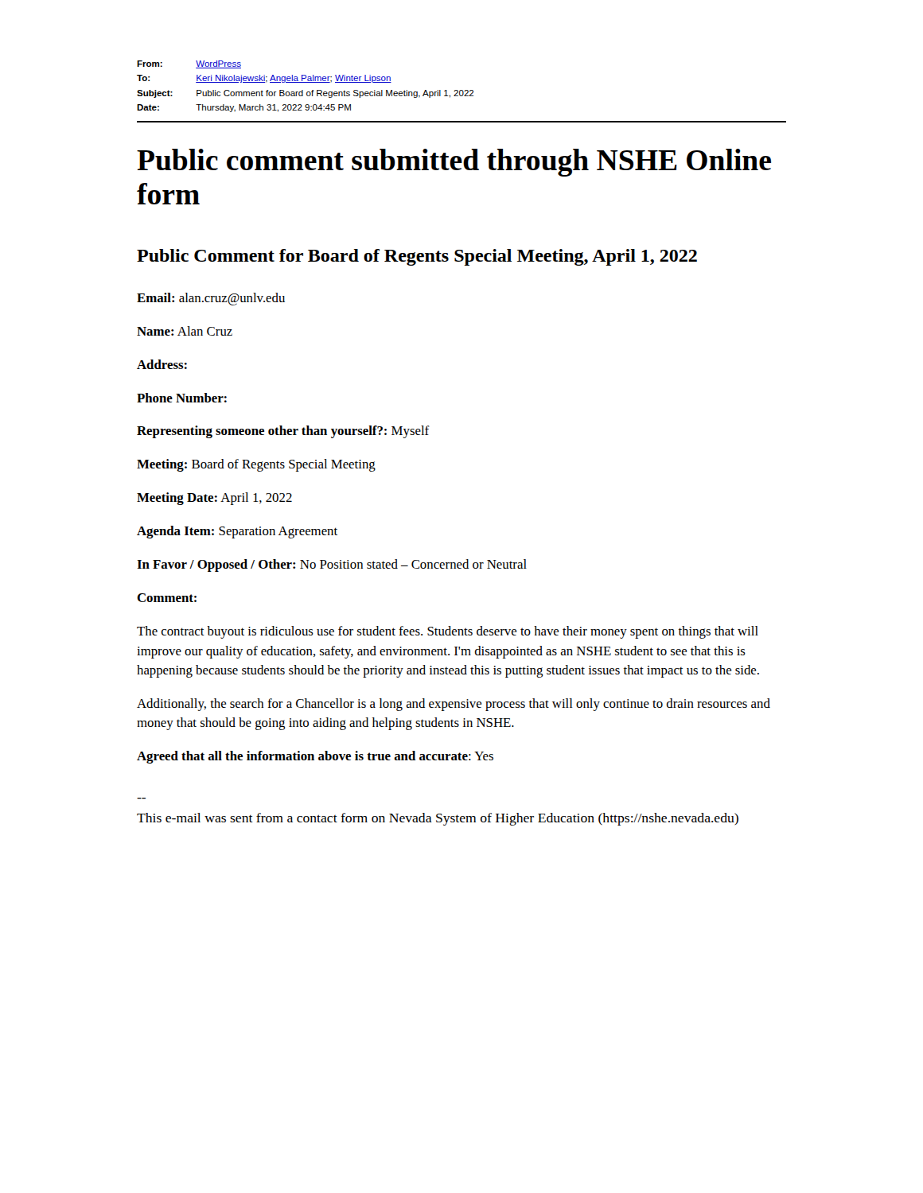| From: | WordPress |
| To: | Keri Nikolajewski ; Angela Palmer ; Winter Lipson |
| Subject: | Public Comment for Board of Regents Special Meeting, April 1, 2022 |
| Date: | Thursday, March 31, 2022 9:04:45 PM |
Public comment submitted through NSHE Online form
Public Comment for Board of Regents Special Meeting, April 1, 2022
Email: alan.cruz@unlv.edu
Name: Alan Cruz
Address:
Phone Number:
Representing someone other than yourself?: Myself
Meeting: Board of Regents Special Meeting
Meeting Date: April 1, 2022
Agenda Item: Separation Agreement
In Favor / Opposed / Other: No Position stated – Concerned or Neutral
Comment:
The contract buyout is ridiculous use for student fees. Students deserve to have their money spent on things that will improve our quality of education, safety, and environment. I'm disappointed as an NSHE student to see that this is happening because students should be the priority and instead this is putting student issues that impact us to the side.
Additionally, the search for a Chancellor is a long and expensive process that will only continue to drain resources and money that should be going into aiding and helping students in NSHE.
Agreed that all the information above is true and accurate: Yes
--
This e-mail was sent from a contact form on Nevada System of Higher Education (https://nshe.nevada.edu)